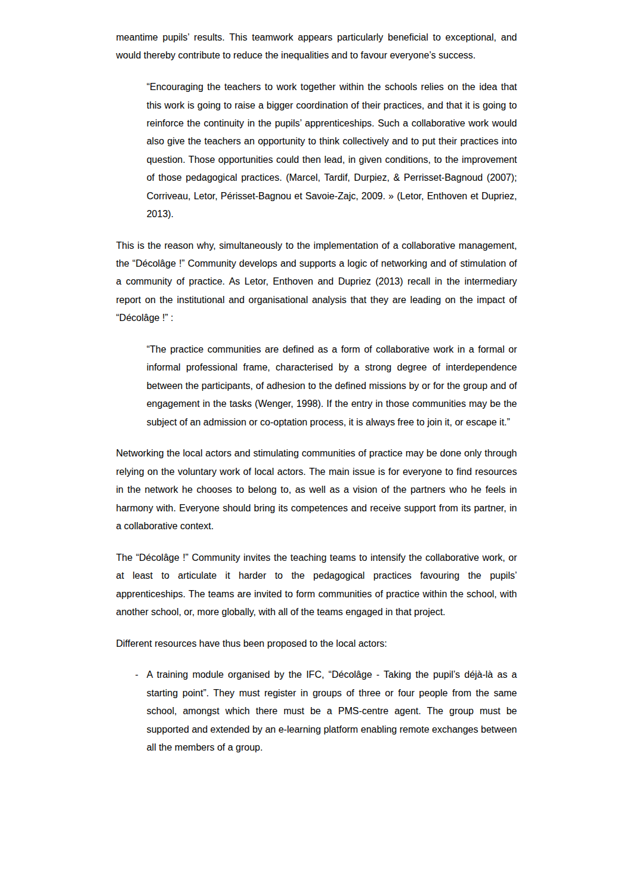meantime pupils’ results. This teamwork appears particularly beneficial to exceptional, and would thereby contribute to reduce the inequalities and to favour everyone’s success.
“Encouraging the teachers to work together within the schools relies on the idea that this work is going to raise a bigger coordination of their practices, and that it is going to reinforce the continuity in the pupils’ apprenticeships. Such a collaborative work would also give the teachers an opportunity to think collectively and to put their practices into question. Those opportunities could then lead, in given conditions, to the improvement of those pedagogical practices. (Marcel, Tardif, Durpiez, & Perrisset-Bagnoud (2007); Corriveau, Letor, Périsset-Bagnou et Savoie-Zajc, 2009. » (Letor, Enthoven et Dupriez, 2013).
This is the reason why, simultaneously to the implementation of a collaborative management, the “Décolâge !” Community develops and supports a logic of networking and of stimulation of a community of practice. As Letor, Enthoven and Dupriez (2013) recall in the intermediary report on the institutional and organisational analysis that they are leading on the impact of “Décolâge !” :
“The practice communities are defined as a form of collaborative work in a formal or informal professional frame, characterised by a strong degree of interdependence between the participants, of adhesion to the defined missions by or for the group and of engagement in the tasks (Wenger, 1998). If the entry in those communities may be the subject of an admission or co-optation process, it is always free to join it, or escape it.”
Networking the local actors and stimulating communities of practice may be done only through relying on the voluntary work of local actors. The main issue is for everyone to find resources in the network he chooses to belong to, as well as a vision of the partners who he feels in harmony with. Everyone should bring its competences and receive support from its partner, in a collaborative context.
The “Décolâge !” Community invites the teaching teams to intensify the collaborative work, or at least to articulate it harder to the pedagogical practices favouring the pupils’ apprenticeships. The teams are invited to form communities of practice within the school, with another school, or, more globally, with all of the teams engaged in that project.
Different resources have thus been proposed to the local actors:
A training module organised by the IFC, “Décolâge - Taking the pupil’s déjà-là as a starting point”. They must register in groups of three or four people from the same school, amongst which there must be a PMS-centre agent. The group must be supported and extended by an e-learning platform enabling remote exchanges between all the members of a group.